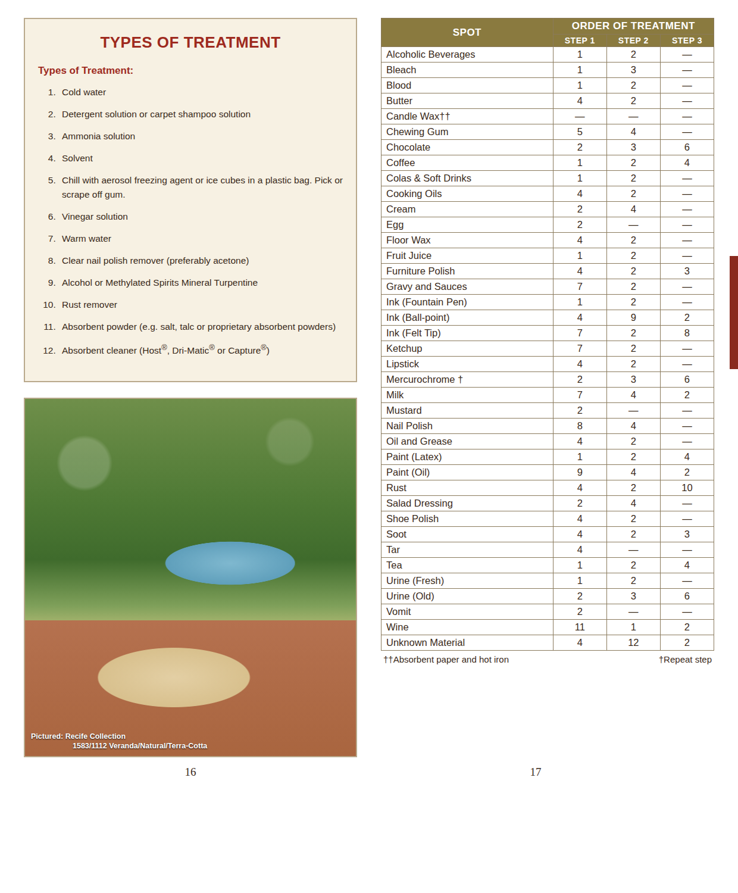TYPES OF TREATMENT
Types of Treatment:
Cold water
Detergent solution or carpet shampoo solution
Ammonia solution
Solvent
Chill with aerosol freezing agent or ice cubes in a plastic bag. Pick or scrape off gum.
Vinegar solution
Warm water
Clear nail polish remover (preferably acetone)
Alcohol or Methylated Spirits Mineral Turpentine
Rust remover
Absorbent powder (e.g. salt, talc or proprietary absorbent powders)
Absorbent cleaner (Host®, Dri-Matic® or Capture®)
Pictured: Recife Collection 1583/1112 Veranda/Natural/Terra-Cotta
| SPOT | ORDER OF TREATMENT |
| --- | --- |
| STEP 1 | STEP 2 | STEP 3 |
| Alcoholic Beverages | 1 | 2 | — |
| Bleach | 1 | 3 | — |
| Blood | 1 | 2 | — |
| Butter | 4 | 2 | — |
| Candle Wax†† | — | — | — |
| Chewing Gum | 5 | 4 | — |
| Chocolate | 2 | 3 | 6 |
| Coffee | 1 | 2 | 4 |
| Colas & Soft Drinks | 1 | 2 | — |
| Cooking Oils | 4 | 2 | — |
| Cream | 2 | 4 | — |
| Egg | 2 | — | — |
| Floor Wax | 4 | 2 | — |
| Fruit Juice | 1 | 2 | — |
| Furniture Polish | 4 | 2 | 3 |
| Gravy and Sauces | 7 | 2 | — |
| Ink (Fountain Pen) | 1 | 2 | — |
| Ink (Ball-point) | 4 | 9 | 2 |
| Ink (Felt Tip) | 7 | 2 | 8 |
| Ketchup | 7 | 2 | — |
| Lipstick | 4 | 2 | — |
| Mercurochrome † | 2 | 3 | 6 |
| Milk | 7 | 4 | 2 |
| Mustard | 2 | — | — |
| Nail Polish | 8 | 4 | — |
| Oil and Grease | 4 | 2 | — |
| Paint (Latex) | 1 | 2 | 4 |
| Paint (Oil) | 9 | 4 | 2 |
| Rust | 4 | 2 | 10 |
| Salad Dressing | 2 | 4 | — |
| Shoe Polish | 4 | 2 | — |
| Soot | 4 | 2 | 3 |
| Tar | 4 | — | — |
| Tea | 1 | 2 | 4 |
| Urine (Fresh) | 1 | 2 | — |
| Urine (Old) | 2 | 3 | 6 |
| Vomit | 2 | — | — |
| Wine | 11 | 1 | 2 |
| Unknown Material | 4 | 12 | 2 |
††Absorbent paper and hot iron †Repeat step
16
17